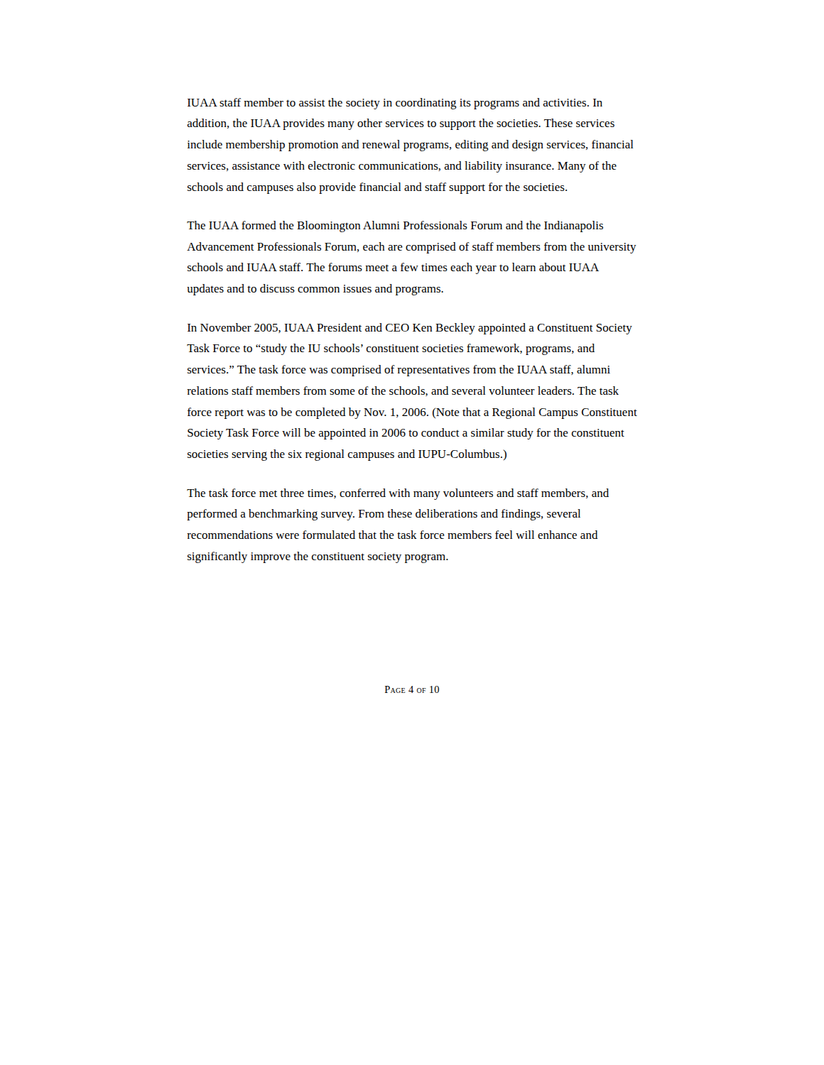IUAA staff member to assist the society in coordinating its programs and activities. In addition, the IUAA provides many other services to support the societies. These services include membership promotion and renewal programs, editing and design services, financial services, assistance with electronic communications, and liability insurance. Many of the schools and campuses also provide financial and staff support for the societies.
The IUAA formed the Bloomington Alumni Professionals Forum and the Indianapolis Advancement Professionals Forum, each are comprised of staff members from the university schools and IUAA staff. The forums meet a few times each year to learn about IUAA updates and to discuss common issues and programs.
In November 2005, IUAA President and CEO Ken Beckley appointed a Constituent Society Task Force to “study the IU schools’ constituent societies framework, programs, and services.” The task force was comprised of representatives from the IUAA staff, alumni relations staff members from some of the schools, and several volunteer leaders. The task force report was to be completed by Nov. 1, 2006. (Note that a Regional Campus Constituent Society Task Force will be appointed in 2006 to conduct a similar study for the constituent societies serving the six regional campuses and IUPU-Columbus.)
The task force met three times, conferred with many volunteers and staff members, and performed a benchmarking survey. From these deliberations and findings, several recommendations were formulated that the task force members feel will enhance and significantly improve the constituent society program.
Page 4 of 10